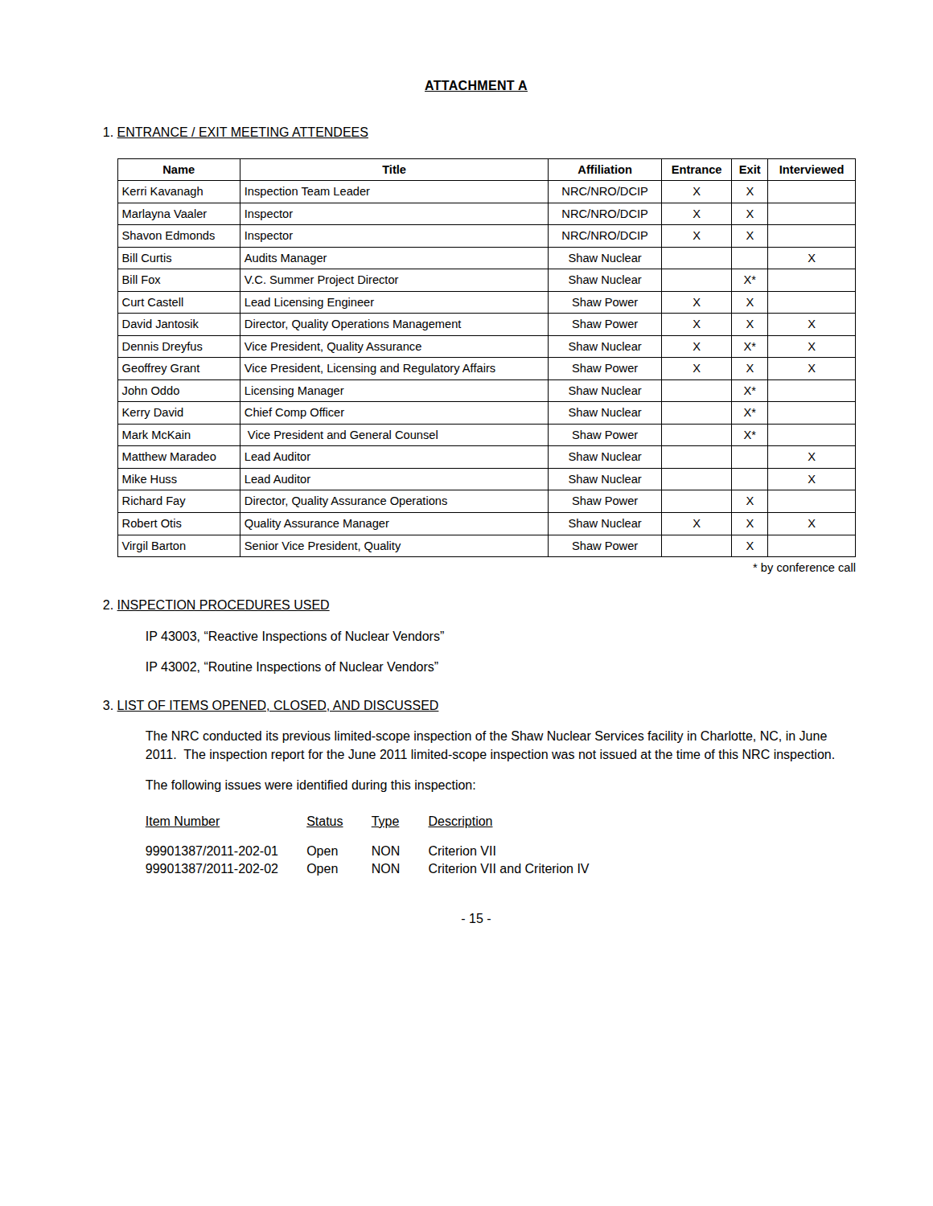ATTACHMENT A
ENTRANCE / EXIT MEETING ATTENDEES
| Name | Title | Affiliation | Entrance | Exit | Interviewed |
| --- | --- | --- | --- | --- | --- |
| Kerri Kavanagh | Inspection Team Leader | NRC/NRO/DCIP | X | X | |
| Marlayna Vaaler | Inspector | NRC/NRO/DCIP | X | X | |
| Shavon Edmonds | Inspector | NRC/NRO/DCIP | X | X | |
| Bill Curtis | Audits Manager | Shaw Nuclear | | | X |
| Bill Fox | V.C. Summer Project Director | Shaw Nuclear | | X* | |
| Curt Castell | Lead Licensing Engineer | Shaw Power | X | X | |
| David Jantosik | Director, Quality Operations Management | Shaw Power | X | X | X |
| Dennis Dreyfus | Vice President, Quality Assurance | Shaw Nuclear | X | X* | X |
| Geoffrey Grant | Vice President, Licensing and Regulatory Affairs | Shaw Power | X | X | X |
| John Oddo | Licensing Manager | Shaw Nuclear | | X* | |
| Kerry David | Chief Comp Officer | Shaw Nuclear | | X* | |
| Mark McKain | Vice President and General Counsel | Shaw Power | | X* | |
| Matthew Maradeo | Lead Auditor | Shaw Nuclear | | | X |
| Mike Huss | Lead Auditor | Shaw Nuclear | | | X |
| Richard Fay | Director, Quality Assurance Operations | Shaw Power | | X | |
| Robert Otis | Quality Assurance Manager | Shaw Nuclear | X | X | X |
| Virgil Barton | Senior Vice President, Quality | Shaw Power | | X | |
* by conference call
INSPECTION PROCEDURES USED
IP 43003, “Reactive Inspections of Nuclear Vendors”
IP 43002, “Routine Inspections of Nuclear Vendors”
LIST OF ITEMS OPENED, CLOSED, AND DISCUSSED
The NRC conducted its previous limited-scope inspection of the Shaw Nuclear Services facility in Charlotte, NC, in June 2011. The inspection report for the June 2011 limited-scope inspection was not issued at the time of this NRC inspection.
The following issues were identified during this inspection:
| Item Number | Status | Type | Description |
| --- | --- | --- | --- |
| 99901387/2011-202-01 | Open | NON | Criterion VII |
| 99901387/2011-202-02 | Open | NON | Criterion VII and Criterion IV |
- 15 -